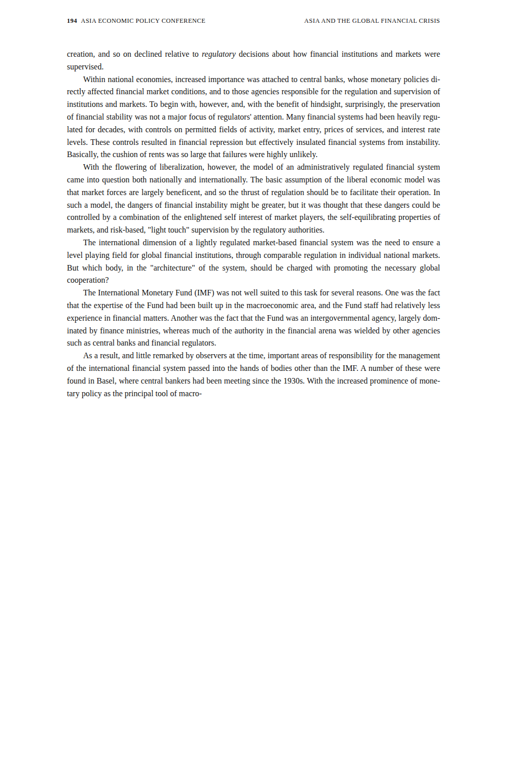194 Asia Economic Policy Conference Asia and the Global Financial Crisis
creation, and so on declined relative to regulatory decisions about how financial institutions and markets were supervised.
Within national economies, increased importance was attached to central banks, whose monetary policies directly affected financial market conditions, and to those agencies responsible for the regulation and supervision of institutions and markets. To begin with, however, and, with the benefit of hindsight, surprisingly, the preservation of financial stability was not a major focus of regulators' attention. Many financial systems had been heavily regulated for decades, with controls on permitted fields of activity, market entry, prices of services, and interest rate levels. These controls resulted in financial repression but effectively insulated financial systems from instability. Basically, the cushion of rents was so large that failures were highly unlikely.
With the flowering of liberalization, however, the model of an administratively regulated financial system came into question both nationally and internationally. The basic assumption of the liberal economic model was that market forces are largely beneficent, and so the thrust of regulation should be to facilitate their operation. In such a model, the dangers of financial instability might be greater, but it was thought that these dangers could be controlled by a combination of the enlightened self interest of market players, the self-equilibrating properties of markets, and risk-based, "light touch" supervision by the regulatory authorities.
The international dimension of a lightly regulated market-based financial system was the need to ensure a level playing field for global financial institutions, through comparable regulation in individual national markets. But which body, in the "architecture" of the system, should be charged with promoting the necessary global cooperation?
The International Monetary Fund (IMF) was not well suited to this task for several reasons. One was the fact that the expertise of the Fund had been built up in the macroeconomic area, and the Fund staff had relatively less experience in financial matters. Another was the fact that the Fund was an intergovernmental agency, largely dominated by finance ministries, whereas much of the authority in the financial arena was wielded by other agencies such as central banks and financial regulators.
As a result, and little remarked by observers at the time, important areas of responsibility for the management of the international financial system passed into the hands of bodies other than the IMF. A number of these were found in Basel, where central bankers had been meeting since the 1930s. With the increased prominence of monetary policy as the principal tool of macro-